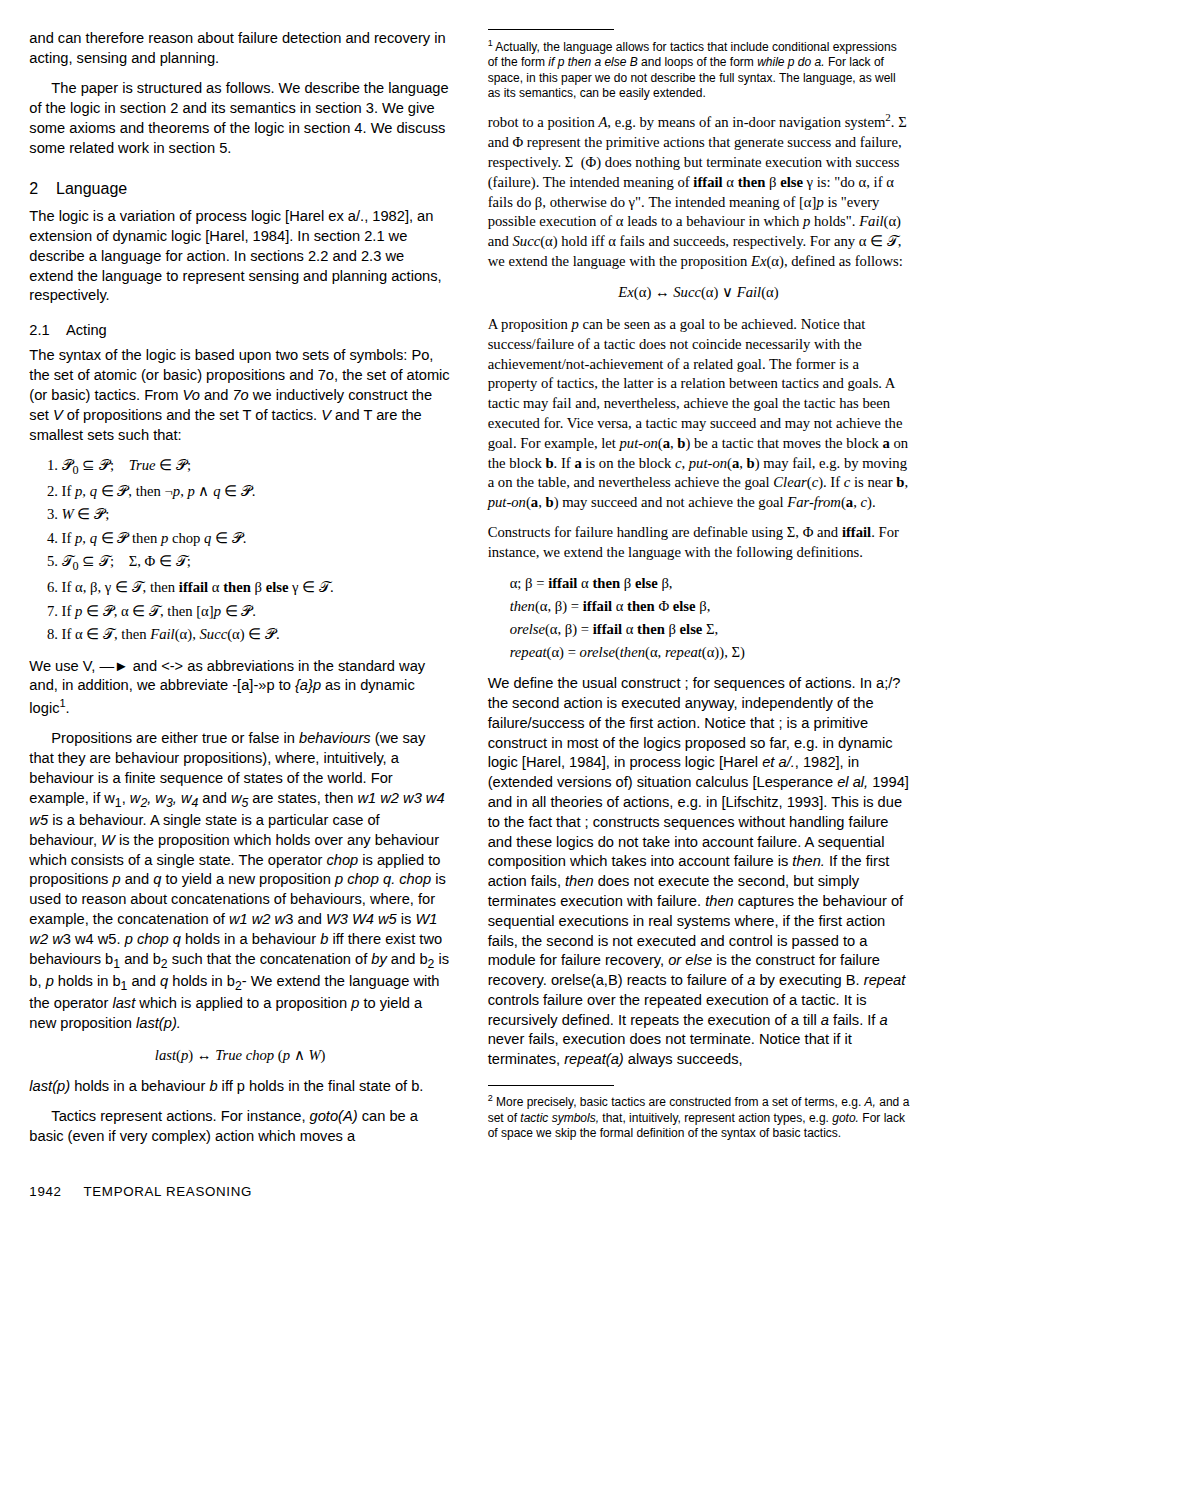and can therefore reason about failure detection and recovery in acting, sensing and planning.
The paper is structured as follows. We describe the language of the logic in section 2 and its semantics in section 3. We give some axioms and theorems of the logic in section 4. We discuss some related work in section 5.
2 Language
The logic is a variation of process logic [Harel ex a/., 1982], an extension of dynamic logic [Harel, 1984]. In section 2.1 we describe a language for action. In sections 2.2 and 2.3 we extend the language to represent sensing and planning actions, respectively.
2.1 Acting
The syntax of the logic is based upon two sets of symbols: Po, the set of atomic (or basic) propositions and 7o, the set of atomic (or basic) tactics. From Vo and 7o we inductively construct the set V of propositions and the set T of tactics. V and T are the smallest sets such that:
𝒫0 ⊆ 𝒫; True ∈ 𝒫;
If p, q ∈ 𝒫, then ¬p, p ∧ q ∈ 𝒫.
W ∈ 𝒫;
If p, q ∈ 𝒫 then p chop q ∈ 𝒫.
𝒯0 ⊆ 𝒯; Σ, Φ ∈ 𝒯;
If α, β, γ ∈ 𝒯, then iffail α then β else γ ∈ 𝒯.
If p ∈ 𝒫, α ∈ 𝒯, then [α]p ∈ 𝒫.
If α ∈ 𝒯, then Fail(α), Succ(α) ∈ 𝒫.
We use V, —► and <-> as abbreviations in the standard way and, in addition, we abbreviate -[a]-»p to {a}p as in dynamic logic1.
Propositions are either true or false in behaviours (we say that they are behaviour propositions), where, intuitively, a behaviour is a finite sequence of states of the world. For example, if w1, w2, w3, w4 and w5 are states, then w1 w2 w3 w4 w5 is a behaviour. A single state is a particular case of behaviour, W is the proposition which holds over any behaviour which consists of a single state. The operator chop is applied to propositions p and q to yield a new proposition p chop q. chop is used to reason about concatenations of behaviours, where, for example, the concatenation of w1 w2 w3 and W3 W4 w5 is W1 w2 w3 w4 w5. p chop q holds in a behaviour b iff there exist two behaviours b1 and b2 such that the concatenation of by and b2 is b, p holds in b1 and q holds in b2- We extend the language with the operator last which is applied to a proposition p to yield a new proposition last(p).
last(p) ↔ True chop (p ∧ W)
last(p) holds in a behaviour b iff p holds in the final state of b.
Tactics represent actions. For instance, goto(A) can be a basic (even if very complex) action which moves a
1 Actually, the language allows for tactics that include conditional expressions of the form if p then a else B and loops of the form while p do a. For lack of space, in this paper we do not describe the full syntax. The language, as well as its semantics, can be easily extended.
robot to a position A, e.g. by means of an in-door navigation system2. Σ and Φ represent the primitive actions that generate success and failure, respectively. Σ (Φ) does nothing but terminate execution with success (failure). The intended meaning of iffail α then β else γ is: "do α, if α fails do β, otherwise do γ". The intended meaning of [α]p is "every possible execution of α leads to a behaviour in which p holds". Fail(α) and Succ(α) hold iff α fails and succeeds, respectively. For any α ∈ 𝒯, we extend the language with the proposition Ex(α), defined as follows:
Ex(α) ↔ Succ(α) ∨ Fail(α)
A proposition p can be seen as a goal to be achieved. Notice that success/failure of a tactic does not coincide necessarily with the achievement/not-achievement of a related goal. The former is a property of tactics, the latter is a relation between tactics and goals. A tactic may fail and, nevertheless, achieve the goal the tactic has been executed for. Vice versa, a tactic may succeed and may not achieve the goal. For example, let put-on(a, b) be a tactic that moves the block a on the block b. If a is on the block c, put-on(a, b) may fail, e.g. by moving a on the table, and nevertheless achieve the goal Clear(c). If c is near b, put-on(a, b) may succeed and not achieve the goal Far-from(a, c).
Constructs for failure handling are definable using Σ, Φ and iffail. For instance, we extend the language with the following definitions.
α; β = iffail α then β else β,
then(α, β) = iffail α then Φ else β,
orelse(α, β) = iffail α then β else Σ,
repeat(α) = orelse(then(α, repeat(α)), Σ)
We define the usual construct ; for sequences of actions. In a;/? the second action is executed anyway, independently of the failure/success of the first action. Notice that ; is a primitive construct in most of the logics proposed so far, e.g. in dynamic logic [Harel, 1984], in process logic [Harel et a/., 1982], in (extended versions of) situation calculus [Lesperance el al, 1994] and in all theories of actions, e.g. in [Lifschitz, 1993]. This is due to the fact that ; constructs sequences without handling failure and these logics do not take into account failure. A sequential composition which takes into account failure is then. If the first action fails, then does not execute the second, but simply terminates execution with failure. then captures the behaviour of sequential executions in real systems where, if the first action fails, the second is not executed and control is passed to a module for failure recovery, or else is the construct for failure recovery. orelse(a,B) reacts to failure of a by executing B. repeat controls failure over the repeated execution of a tactic. It is recursively defined. It repeats the execution of a till a fails. If a never fails, execution does not terminate. Notice that if it terminates, repeat(a) always succeeds,
2 More precisely, basic tactics are constructed from a set of terms, e.g. A, and a set of tactic symbols, that, intuitively, represent action types, e.g. goto. For lack of space we skip the formal definition of the syntax of basic tactics.
1942 TEMPORAL REASONING